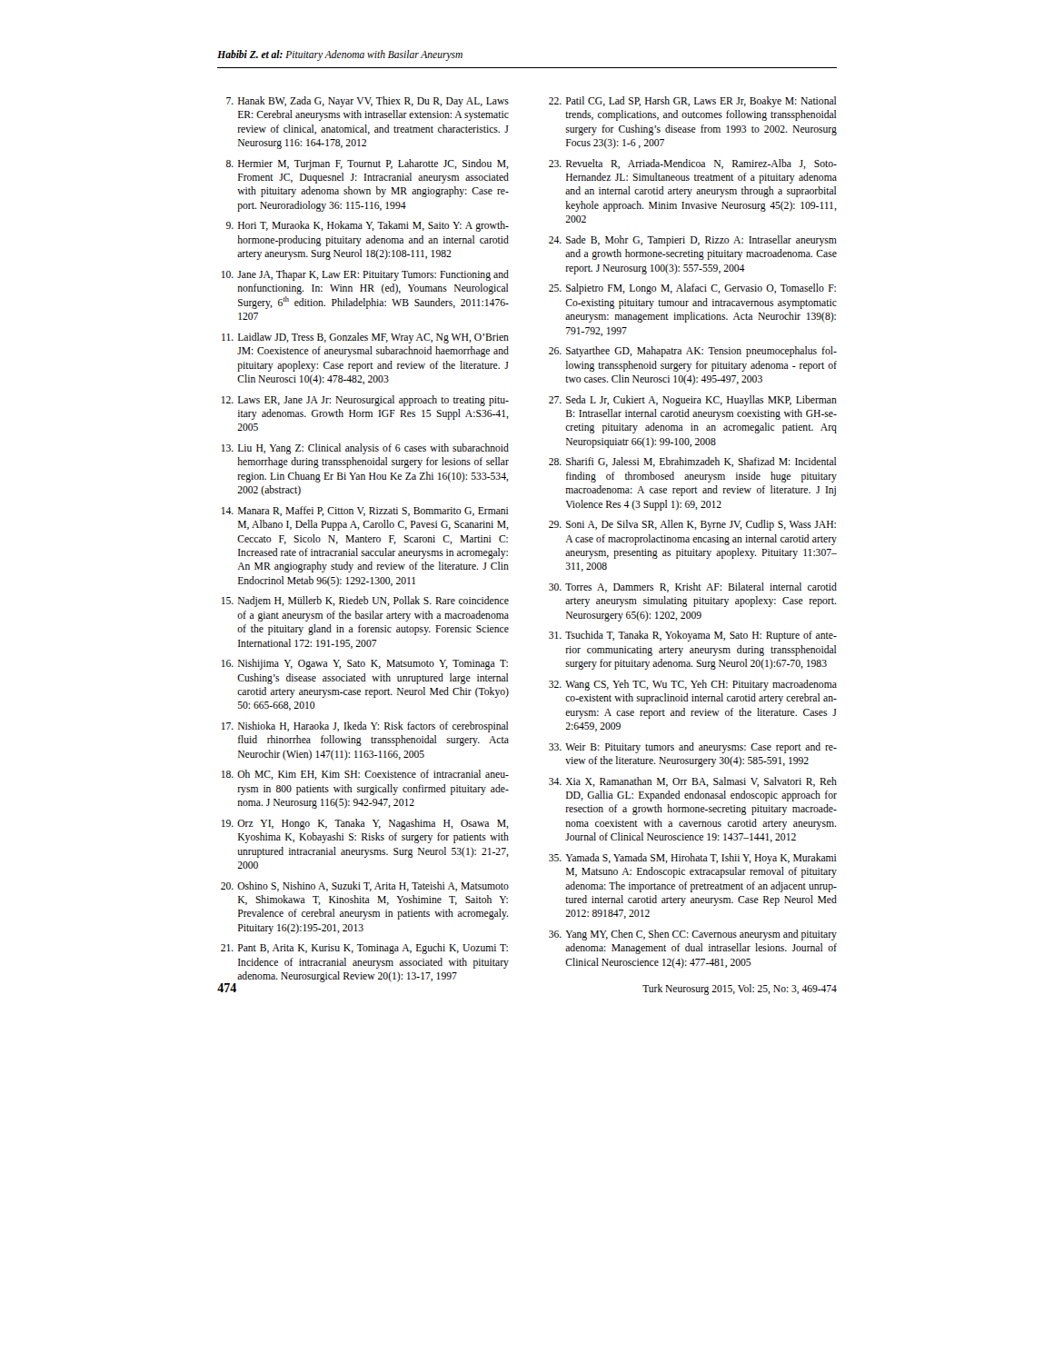Habibi Z. et al: Pituitary Adenoma with Basilar Aneurysm
7. Hanak BW, Zada G, Nayar VV, Thiex R, Du R, Day AL, Laws ER: Cerebral aneurysms with intrasellar extension: A systematic review of clinical, anatomical, and treatment characteristics. J Neurosurg 116: 164-178, 2012
8. Hermier M, Turjman F, Tournut P, Laharotte JC, Sindou M, Froment JC, Duquesnel J: Intracranial aneurysm associated with pituitary adenoma shown by MR angiography: Case report. Neuroradiology 36: 115-116, 1994
9. Hori T, Muraoka K, Hokama Y, Takami M, Saito Y: A growth-hormone-producing pituitary adenoma and an internal carotid artery aneurysm. Surg Neurol 18(2):108-111, 1982
10. Jane JA, Thapar K, Law ER: Pituitary Tumors: Functioning and nonfunctioning. In: Winn HR (ed), Youmans Neurological Surgery, 6th edition. Philadelphia: WB Saunders, 2011:1476-1207
11. Laidlaw JD, Tress B, Gonzales MF, Wray AC, Ng WH, O’Brien JM: Coexistence of aneurysmal subarachnoid haemorrhage and pituitary apoplexy: Case report and review of the literature. J Clin Neurosci 10(4): 478-482, 2003
12. Laws ER, Jane JA Jr: Neurosurgical approach to treating pituitary adenomas. Growth Horm IGF Res 15 Suppl A:S36-41, 2005
13. Liu H, Yang Z: Clinical analysis of 6 cases with subarachnoid hemorrhage during transsphenoidal surgery for lesions of sellar region. Lin Chuang Er Bi Yan Hou Ke Za Zhi 16(10): 533-534, 2002 (abstract)
14. Manara R, Maffei P, Citton V, Rizzati S, Bommarito G, Ermani M, Albano I, Della Puppa A, Carollo C, Pavesi G, Scanarini M, Ceccato F, Sicolo N, Mantero F, Scaroni C, Martini C: Increased rate of intracranial saccular aneurysms in acromegaly: An MR angiography study and review of the literature. J Clin Endocrinol Metab 96(5): 1292-1300, 2011
15. Nadjem H, Müllerb K, Riedeb UN, Pollak S. Rare coincidence of a giant aneurysm of the basilar artery with a macroadenoma of the pituitary gland in a forensic autopsy. Forensic Science International 172: 191-195, 2007
16. Nishijima Y, Ogawa Y, Sato K, Matsumoto Y, Tominaga T: Cushing’s disease associated with unruptured large internal carotid artery aneurysm-case report. Neurol Med Chir (Tokyo) 50: 665-668, 2010
17. Nishioka H, Haraoka J, Ikeda Y: Risk factors of cerebrospinal fluid rhinorrhea following transsphenoidal surgery. Acta Neurochir (Wien) 147(11): 1163-1166, 2005
18. Oh MC, Kim EH, Kim SH: Coexistence of intracranial aneurysm in 800 patients with surgically confirmed pituitary adenoma. J Neurosurg 116(5): 942-947, 2012
19. Orz YI, Hongo K, Tanaka Y, Nagashima H, Osawa M, Kyoshima K, Kobayashi S: Risks of surgery for patients with unruptured intracranial aneurysms. Surg Neurol 53(1): 21-27, 2000
20. Oshino S, Nishino A, Suzuki T, Arita H, Tateishi A, Matsumoto K, Shimokawa T, Kinoshita M, Yoshimine T, Saitoh Y: Prevalence of cerebral aneurysm in patients with acromegaly. Pituitary 16(2):195-201, 2013
21. Pant B, Arita K, Kurisu K, Tominaga A, Eguchi K, Uozumi T: Incidence of intracranial aneurysm associated with pituitary adenoma. Neurosurgical Review 20(1): 13-17, 1997
22. Patil CG, Lad SP, Harsh GR, Laws ER Jr, Boakye M: National trends, complications, and outcomes following transsphenoidal surgery for Cushing’s disease from 1993 to 2002. Neurosurg Focus 23(3): 1-6 , 2007
23. Revuelta R, Arriada-Mendicoa N, Ramirez-Alba J, Soto-Hernandez JL: Simultaneous treatment of a pituitary adenoma and an internal carotid artery aneurysm through a supraorbital keyhole approach. Minim Invasive Neurosurg 45(2): 109-111, 2002
24. Sade B, Mohr G, Tampieri D, Rizzo A: Intrasellar aneurysm and a growth hormone-secreting pituitary macroadenoma. Case report. J Neurosurg 100(3): 557-559, 2004
25. Salpietro FM, Longo M, Alafaci C, Gervasio O, Tomasello F: Co-existing pituitary tumour and intracavernous asymptomatic aneurysm: management implications. Acta Neurochir 139(8): 791-792, 1997
26. Satyarthee GD, Mahapatra AK: Tension pneumocephalus following transsphenoid surgery for pituitary adenoma - report of two cases. Clin Neurosci 10(4): 495-497, 2003
27. Seda L Jr, Cukiert A, Nogueira KC, Huayllas MKP, Liberman B: Intrasellar internal carotid aneurysm coexisting with GH-secreting pituitary adenoma in an acromegalic patient. Arq Neuropsiquiatr 66(1): 99-100, 2008
28. Sharifi G, Jalessi M, Ebrahimzadeh K, Shafizad M: Incidental finding of thrombosed aneurysm inside huge pituitary macroadenoma: A case report and review of literature. J Inj Violence Res 4 (3 Suppl 1): 69, 2012
29. Soni A, De Silva SR, Allen K, Byrne JV, Cudlip S, Wass JAH: A case of macroprolactinoma encasing an internal carotid artery aneurysm, presenting as pituitary apoplexy. Pituitary 11:307–311, 2008
30. Torres A, Dammers R, Krisht AF: Bilateral internal carotid artery aneurysm simulating pituitary apoplexy: Case report. Neurosurgery 65(6): 1202, 2009
31. Tsuchida T, Tanaka R, Yokoyama M, Sato H: Rupture of anterior communicating artery aneurysm during transsphenoidal surgery for pituitary adenoma. Surg Neurol 20(1):67-70, 1983
32. Wang CS, Yeh TC, Wu TC, Yeh CH: Pituitary macroadenoma co-existent with supraclinoid internal carotid artery cerebral aneurysm: A case report and review of the literature. Cases J 2:6459, 2009
33. Weir B: Pituitary tumors and aneurysms: Case report and review of the literature. Neurosurgery 30(4): 585-591, 1992
34. Xia X, Ramanathan M, Orr BA, Salmasi V, Salvatori R, Reh DD, Gallia GL: Expanded endonasal endoscopic approach for resection of a growth hormone-secreting pituitary macroadenoma coexistent with a cavernous carotid artery aneurysm. Journal of Clinical Neuroscience 19: 1437–1441, 2012
35. Yamada S, Yamada SM, Hirohata T, Ishii Y, Hoya K, Murakami M, Matsuno A: Endoscopic extracapsular removal of pituitary adenoma: The importance of pretreatment of an adjacent unruptured internal carotid artery aneurysm. Case Rep Neurol Med 2012: 891847, 2012
36. Yang MY, Chen C, Shen CC: Cavernous aneurysm and pituitary adenoma: Management of dual intrasellar lesions. Journal of Clinical Neuroscience 12(4): 477-481, 2005
474 Turk Neurosurg 2015, Vol: 25, No: 3, 469-474